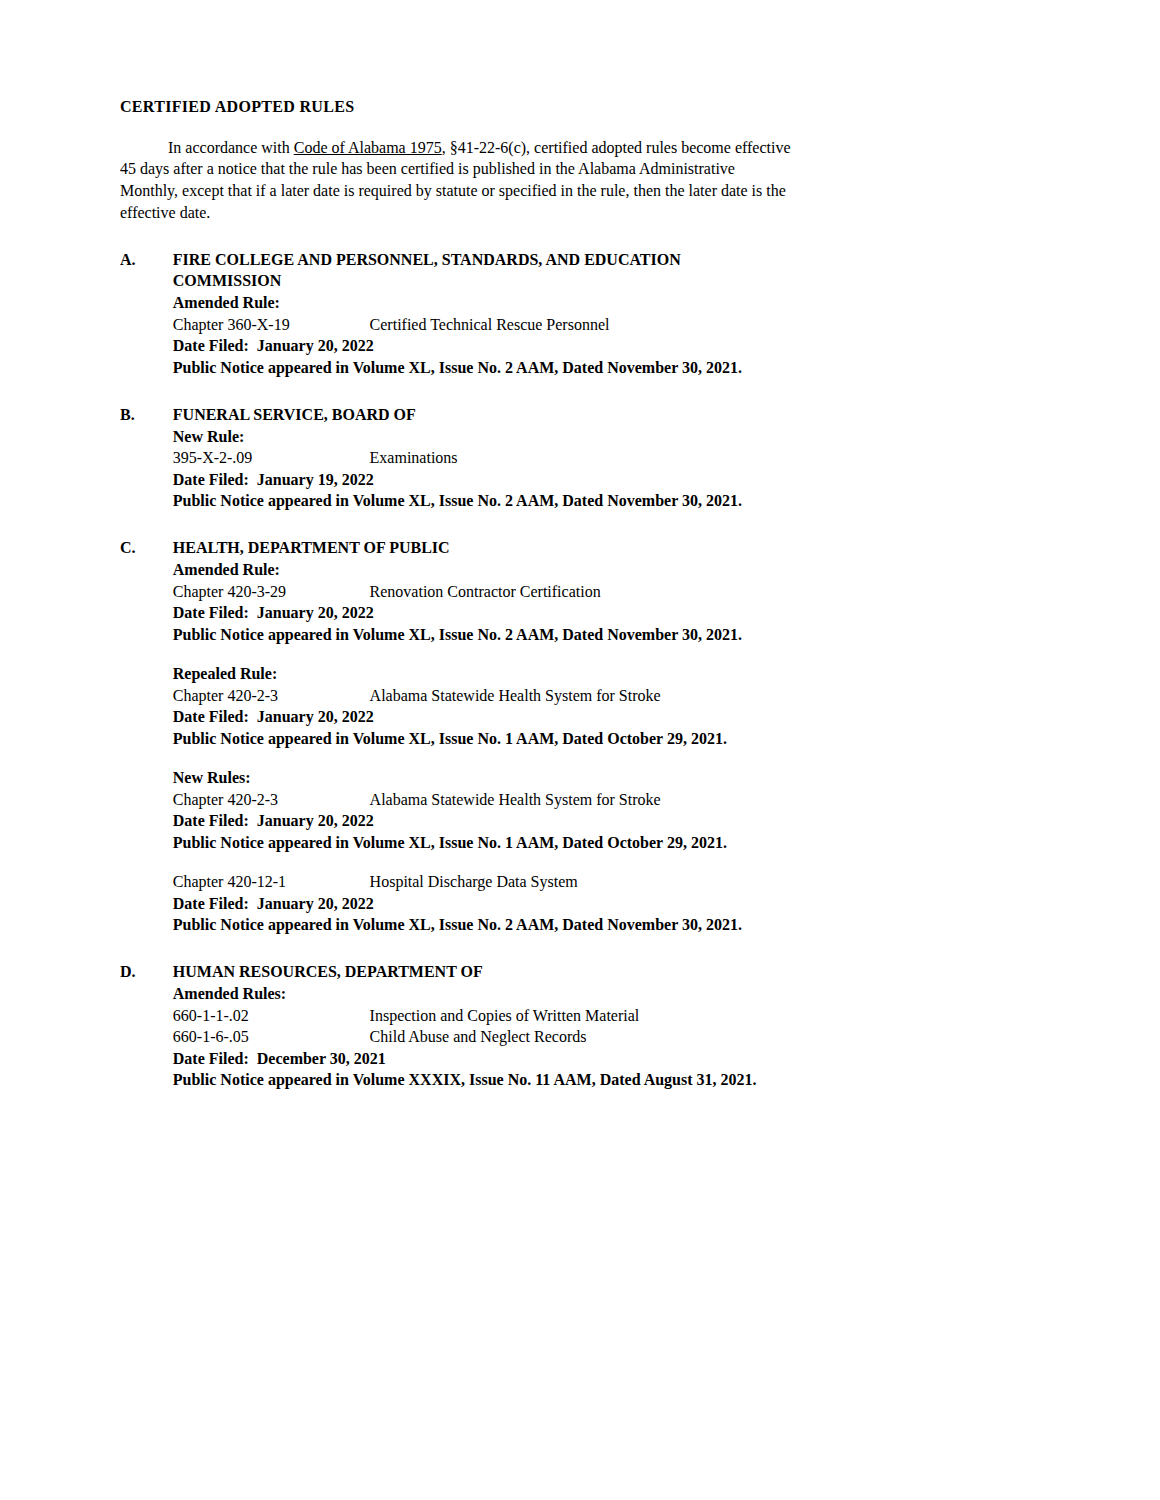CERTIFIED ADOPTED RULES
In accordance with Code of Alabama 1975, §41-22-6(c), certified adopted rules become effective 45 days after a notice that the rule has been certified is published in the Alabama Administrative Monthly, except that if a later date is required by statute or specified in the rule, then the later date is the effective date.
A.
Fire College and Personnel, Standards, and Education Commission
Amended Rule:
Chapter 360-X-19 Certified Technical Rescue Personnel
Date Filed: January 20, 2022
Public Notice appeared in Volume XL, Issue No. 2 AAM, Dated November 30, 2021.
B.
Funeral Service, Board of
New Rule:
395-X-2-.09 Examinations
Date Filed: January 19, 2022
Public Notice appeared in Volume XL, Issue No. 2 AAM, Dated November 30, 2021.
C.
Health, Department of Public
Amended Rule:
Chapter 420-3-29 Renovation Contractor Certification
Date Filed: January 20, 2022
Public Notice appeared in Volume XL, Issue No. 2 AAM, Dated November 30, 2021.
Repealed Rule:
Chapter 420-2-3 Alabama Statewide Health System for Stroke
Date Filed: January 20, 2022
Public Notice appeared in Volume XL, Issue No. 1 AAM, Dated October 29, 2021.
New Rules:
Chapter 420-2-3 Alabama Statewide Health System for Stroke
Date Filed: January 20, 2022
Public Notice appeared in Volume XL, Issue No. 1 AAM, Dated October 29, 2021.
Chapter 420-12-1 Hospital Discharge Data System
Date Filed: January 20, 2022
Public Notice appeared in Volume XL, Issue No. 2 AAM, Dated November 30, 2021.
D.
Human Resources, Department of
Amended Rules:
660-1-1-.02 Inspection and Copies of Written Material
660-1-6-.05 Child Abuse and Neglect Records
Date Filed: December 30, 2021
Public Notice appeared in Volume XXXIX, Issue No. 11 AAM, Dated August 31, 2021.